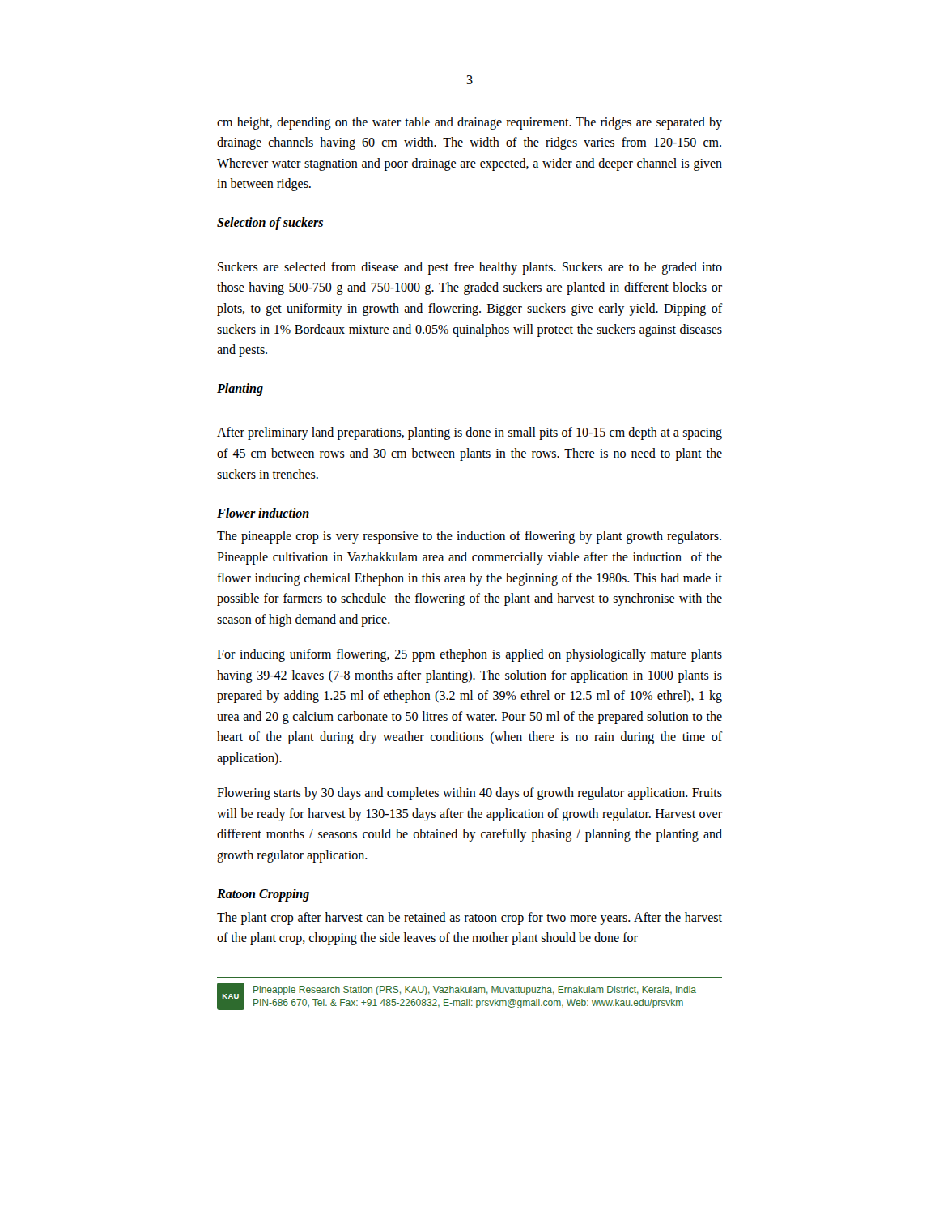3
cm height, depending on the water table and drainage requirement. The ridges are separated by drainage channels having 60 cm width. The width of the ridges varies from 120-150 cm. Wherever water stagnation and poor drainage are expected, a wider and deeper channel is given in between ridges.
Selection of suckers
Suckers are selected from disease and pest free healthy plants. Suckers are to be graded into those having 500-750 g and 750-1000 g. The graded suckers are planted in different blocks or plots, to get uniformity in growth and flowering. Bigger suckers give early yield. Dipping of suckers in 1% Bordeaux mixture and 0.05% quinalphos will protect the suckers against diseases and pests.
Planting
After preliminary land preparations, planting is done in small pits of 10-15 cm depth at a spacing of 45 cm between rows and 30 cm between plants in the rows. There is no need to plant the suckers in trenches.
Flower induction
The pineapple crop is very responsive to the induction of flowering by plant growth regulators. Pineapple cultivation in Vazhakkulam area and commercially viable after the induction of the flower inducing chemical Ethephon in this area by the beginning of the 1980s. This had made it possible for farmers to schedule the flowering of the plant and harvest to synchronise with the season of high demand and price.
For inducing uniform flowering, 25 ppm ethephon is applied on physiologically mature plants having 39-42 leaves (7-8 months after planting). The solution for application in 1000 plants is prepared by adding 1.25 ml of ethephon (3.2 ml of 39% ethrel or 12.5 ml of 10% ethrel), 1 kg urea and 20 g calcium carbonate to 50 litres of water. Pour 50 ml of the prepared solution to the heart of the plant during dry weather conditions (when there is no rain during the time of application).
Flowering starts by 30 days and completes within 40 days of growth regulator application. Fruits will be ready for harvest by 130-135 days after the application of growth regulator. Harvest over different months / seasons could be obtained by carefully phasing / planning the planting and growth regulator application.
Ratoon Cropping
The plant crop after harvest can be retained as ratoon crop for two more years. After the harvest of the plant crop, chopping the side leaves of the mother plant should be done for
KAU
Pineapple Research Station (PRS, KAU), Vazhakulam, Muvattupuzha, Ernakulam District, Kerala, India
PIN-686 670, Tel. & Fax: +91 485-2260832, E-mail: prsvkm@gmail.com, Web: www.kau.edu/prsvkm